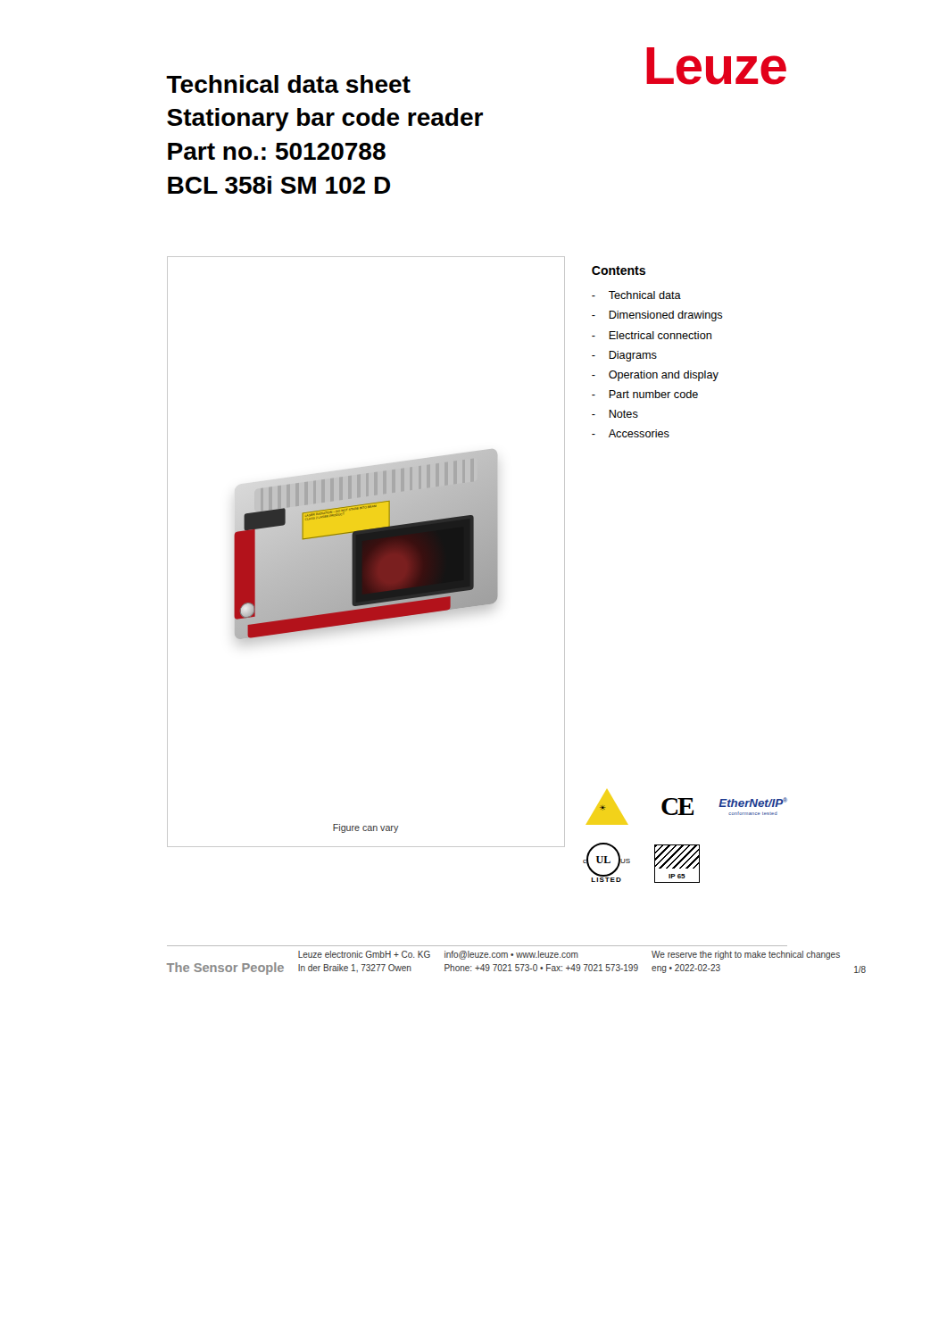Leuze
Technical data sheet Stationary bar code reader
Part no.: 50120788
BCL 358i SM 102 D
LASER RADIATION – DO NOT STARE INTO BEAM
CLASS 2 LASER PRODUCT
Figure can vary
Contents
Technical data
Dimensioned drawings
Electrical connection
Diagrams
Operation and display
Part number code
Notes
Accessories
CE
EtherNet/IP® conformance tested
cUL US
LISTED
IP 65
The Sensor People
Leuze electronic GmbH + Co. KG
In der Braike 1, 73277 Owen
info@leuze.com • www.leuze.com
Phone: +49 7021 573-0 • Fax: +49 7021 573-199
We reserve the right to make technical changes
eng • 2022-02-23
1/8